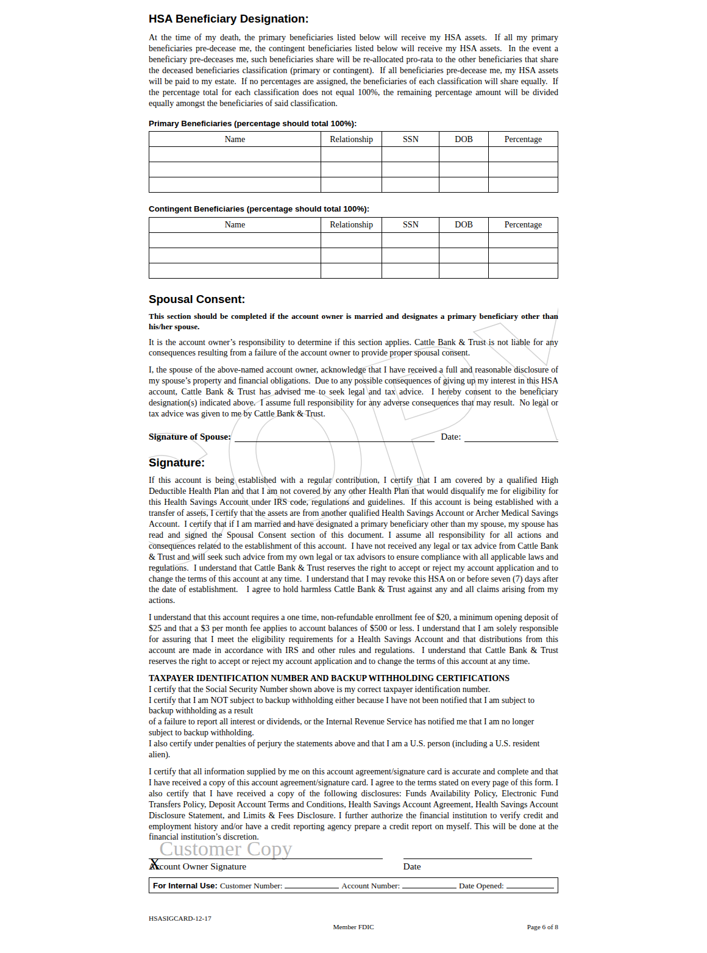COPY
Customer Copy
HSA Beneficiary Designation:
At the time of my death, the primary beneficiaries listed below will receive my HSA assets. If all my primary beneficiaries pre-decease me, the contingent beneficiaries listed below will receive my HSA assets. In the event a beneficiary pre-deceases me, such beneficiaries share will be re-allocated pro-rata to the other beneficiaries that share the deceased beneficiaries classification (primary or contingent). If all beneficiaries pre-decease me, my HSA assets will be paid to my estate. If no percentages are assigned, the beneficiaries of each classification will share equally. If the percentage total for each classification does not equal 100%, the remaining percentage amount will be divided equally amongst the beneficiaries of said classification.
Primary Beneficiaries (percentage should total 100%):
| Name | Relationship | SSN | DOB | Percentage |
| --- | --- | --- | --- | --- |
Contingent Beneficiaries (percentage should total 100%):
| Name | Relationship | SSN | DOB | Percentage |
| --- | --- | --- | --- | --- |
Spousal Consent:
This section should be completed if the account owner is married and designates a primary beneficiary other than his/her spouse.
It is the account owner’s responsibility to determine if this section applies. Cattle Bank & Trust is not liable for any consequences resulting from a failure of the account owner to provide proper spousal consent.
I, the spouse of the above-named account owner, acknowledge that I have received a full and reasonable disclosure of my spouse’s property and financial obligations. Due to any possible consequences of giving up my interest in this HSA account, Cattle Bank & Trust has advised me to seek legal and tax advice. I hereby consent to the beneficiary designation(s) indicated above. I assume full responsibility for any adverse consequences that may result. No legal or tax advice was given to me by Cattle Bank & Trust.
Signature of Spouse: Date:
Signature:
If this account is being established with a regular contribution, I certify that I am covered by a qualified High Deductible Health Plan and that I am not covered by any other Health Plan that would disqualify me for eligibility for this Health Savings Account under IRS code, regulations and guidelines. If this account is being established with a transfer of assets, I certify that the assets are from another qualified Health Savings Account or Archer Medical Savings Account. I certify that if I am married and have designated a primary beneficiary other than my spouse, my spouse has read and signed the Spousal Consent section of this document. I assume all responsibility for all actions and consequences related to the establishment of this account. I have not received any legal or tax advice from Cattle Bank & Trust and will seek such advice from my own legal or tax advisors to ensure compliance with all applicable laws and regulations. I understand that Cattle Bank & Trust reserves the right to accept or reject my account application and to change the terms of this account at any time. I understand that I may revoke this HSA on or before seven (7) days after the date of establishment. I agree to hold harmless Cattle Bank & Trust against any and all claims arising from my actions.
I understand that this account requires a one time, non-refundable enrollment fee of $20, a minimum opening deposit of $25 and that a $3 per month fee applies to account balances of $500 or less. I understand that I am solely responsible for assuring that I meet the eligibility requirements for a Health Savings Account and that distributions from this account are made in accordance with IRS and other rules and regulations. I understand that Cattle Bank & Trust reserves the right to accept or reject my account application and to change the terms of this account at any time.
TAXPAYER IDENTIFICATION NUMBER AND BACKUP WITHHOLDING CERTIFICATIONS
I certify that the Social Security Number shown above is my correct taxpayer identification number.
I certify that I am NOT subject to backup withholding either because I have not been notified that I am subject to backup withholding as a result
of a failure to report all interest or dividends, or the Internal Revenue Service has notified me that I am no longer subject to backup withholding.
I also certify under penalties of perjury the statements above and that I am a U.S. person (including a U.S. resident alien).
I certify that all information supplied by me on this account agreement/signature card is accurate and complete and that I have received a copy of this account agreement/signature card. I agree to the terms stated on every page of this form. I also certify that I have received a copy of the following disclosures: Funds Availability Policy, Electronic Fund Transfers Policy, Deposit Account Terms and Conditions, Health Savings Account Agreement, Health Savings Account Disclosure Statement, and Limits & Fees Disclosure. I further authorize the financial institution to verify credit and employment history and/or have a credit reporting agency prepare a credit report on myself. This will be done at the financial institution’s discretion.
X
Account Owner Signature
Date
For Internal Use: Customer Number: Account Number: Date Opened:
HSASIGCARD-12-17
Member FDIC
Page 6 of 8